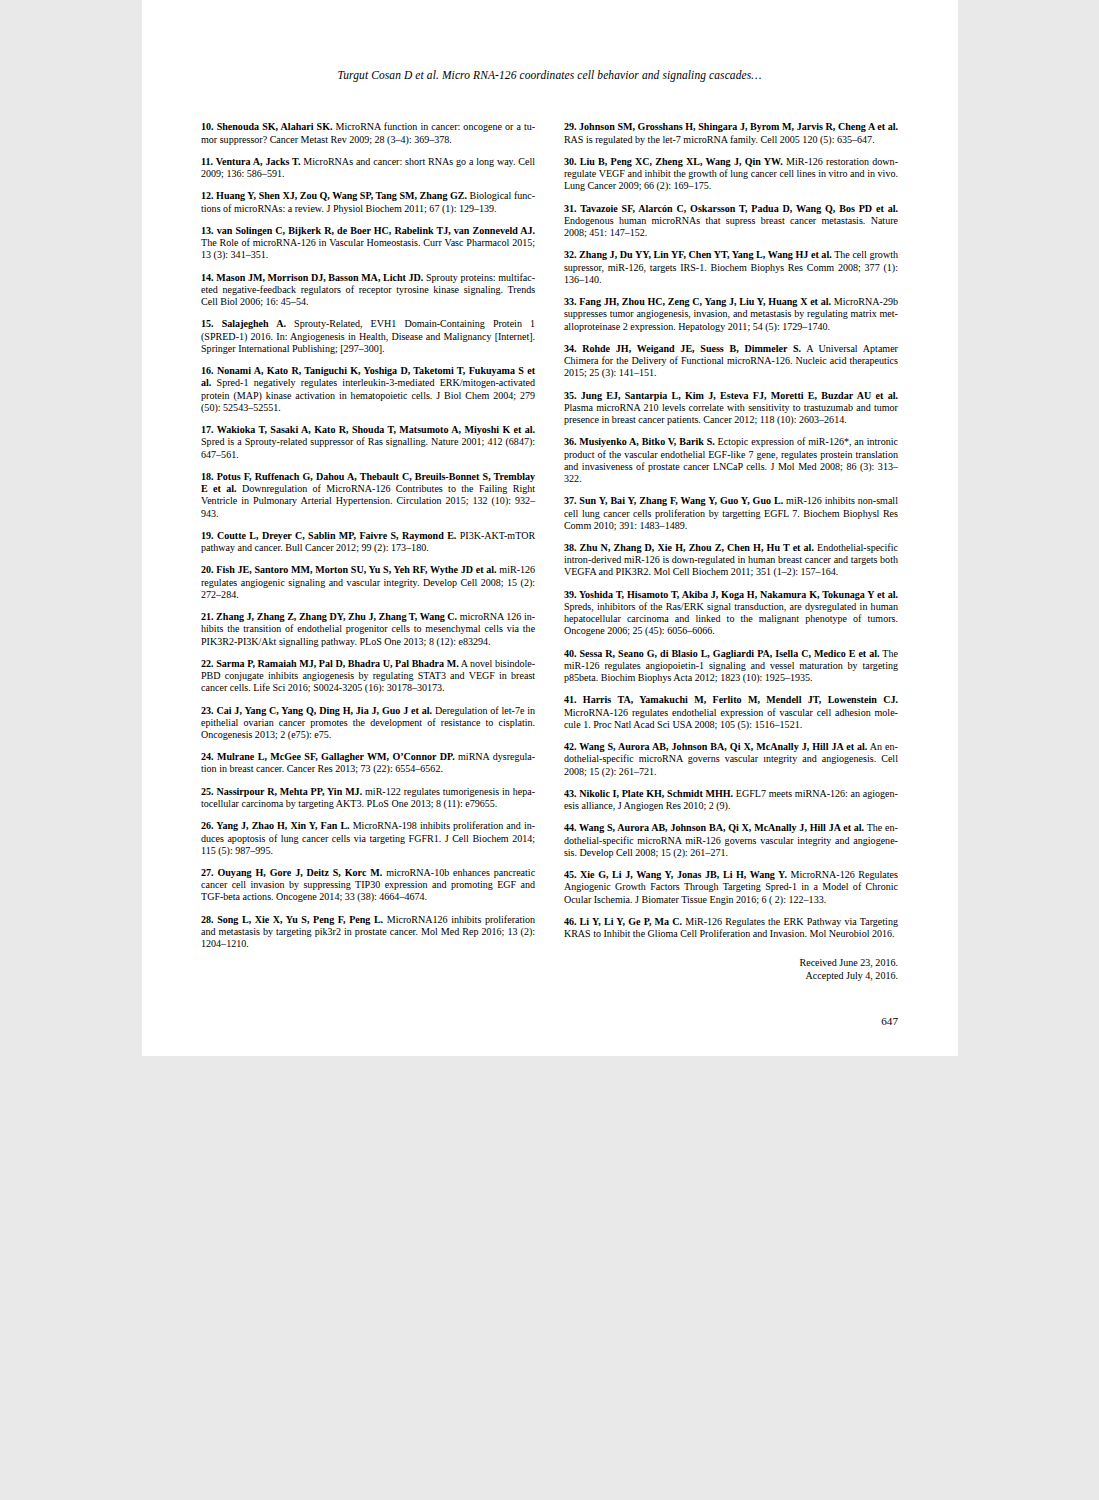Turgut Cosan D et al. Micro RNA-126 coordinates cell behavior and signaling cascades…
10. Shenouda SK, Alahari SK. MicroRNA function in cancer: oncogene or a tumor suppressor? Cancer Metast Rev 2009; 28 (3–4): 369–378.
11. Ventura A, Jacks T. MicroRNAs and cancer: short RNAs go a long way. Cell 2009; 136: 586–591.
12. Huang Y, Shen XJ, Zou Q, Wang SP, Tang SM, Zhang GZ. Biological functions of microRNAs: a review. J Physiol Biochem 2011; 67 (1): 129–139.
13. van Solingen C, Bijkerk R, de Boer HC, Rabelink TJ, van Zonneveld AJ. The Role of microRNA-126 in Vascular Homeostasis. Curr Vasc Pharmacol 2015; 13 (3): 341–351.
14. Mason JM, Morrison DJ, Basson MA, Licht JD. Sprouty proteins: multifaceted negative-feedback regulators of receptor tyrosine kinase signaling. Trends Cell Biol 2006; 16: 45–54.
15. Salajegheh A. Sprouty-Related, EVH1 Domain-Containing Protein 1 (SPRED-1) 2016. In: Angiogenesis in Health, Disease and Malignancy [Internet]. Springer International Publishing; [297–300].
16. Nonami A, Kato R, Taniguchi K, Yoshiga D, Taketomi T, Fukuyama S et al. Spred-1 negatively regulates interleukin-3-mediated ERK/mitogen-activated protein (MAP) kinase activation in hematopoietic cells. J Biol Chem 2004; 279 (50): 52543–52551.
17. Wakioka T, Sasaki A, Kato R, Shouda T, Matsumoto A, Miyoshi K et al. Spred is a Sprouty-related suppressor of Ras signalling. Nature 2001; 412 (6847): 647–561.
18. Potus F, Ruffenach G, Dahou A, Thebault C, Breuils-Bonnet S, Tremblay E et al. Downregulation of MicroRNA-126 Contributes to the Failing Right Ventricle in Pulmonary Arterial Hypertension. Circulation 2015; 132 (10): 932–943.
19. Coutte L, Dreyer C, Sablin MP, Faivre S, Raymond E. PI3K-AKT-mTOR pathway and cancer. Bull Cancer 2012; 99 (2): 173–180.
20. Fish JE, Santoro MM, Morton SU, Yu S, Yeh RF, Wythe JD et al. miR-126 regulates angiogenic signaling and vascular integrity. Develop Cell 2008; 15 (2): 272–284.
21. Zhang J, Zhang Z, Zhang DY, Zhu J, Zhang T, Wang C. microRNA 126 inhibits the transition of endothelial progenitor cells to mesenchymal cells via the PIK3R2-PI3K/Akt signalling pathway. PLoS One 2013; 8 (12): e83294.
22. Sarma P, Ramaiah MJ, Pal D, Bhadra U, Pal Bhadra M. A novel bisindole-PBD conjugate inhibits angiogenesis by regulating STAT3 and VEGF in breast cancer cells. Life Sci 2016; S0024-3205 (16): 30178–30173.
23. Cai J, Yang C, Yang Q, Ding H, Jia J, Guo J et al. Deregulation of let-7e in epithelial ovarian cancer promotes the development of resistance to cisplatin. Oncogenesis 2013; 2 (e75): e75.
24. Mulrane L, McGee SF, Gallagher WM, O’Connor DP. miRNA dysregulation in breast cancer. Cancer Res 2013; 73 (22): 6554–6562.
25. Nassirpour R, Mehta PP, Yin MJ. miR-122 regulates tumorigenesis in hepatocellular carcinoma by targeting AKT3. PLoS One 2013; 8 (11): e79655.
26. Yang J, Zhao H, Xin Y, Fan L. MicroRNA-198 inhibits proliferation and induces apoptosis of lung cancer cells via targeting FGFR1. J Cell Biochem 2014; 115 (5): 987–995.
27. Ouyang H, Gore J, Deitz S, Korc M. microRNA-10b enhances pancreatic cancer cell invasion by suppressing TIP30 expression and promoting EGF and TGF-beta actions. Oncogene 2014; 33 (38): 4664–4674.
28. Song L, Xie X, Yu S, Peng F, Peng L. MicroRNA126 inhibits proliferation and metastasis by targeting pik3r2 in prostate cancer. Mol Med Rep 2016; 13 (2): 1204–1210.
29. Johnson SM, Grosshans H, Shingara J, Byrom M, Jarvis R, Cheng A et al. RAS is regulated by the let-7 microRNA family. Cell 2005 120 (5): 635–647.
30. Liu B, Peng XC, Zheng XL, Wang J, Qin YW. MiR-126 restoration down-regulate VEGF and inhibit the growth of lung cancer cell lines in vitro and in vivo. Lung Cancer 2009; 66 (2): 169–175.
31. Tavazoie SF, Alarcón C, Oskarsson T, Padua D, Wang Q, Bos PD et al. Endogenous human microRNAs that supress breast cancer metastasis. Nature 2008; 451: 147–152.
32. Zhang J, Du YY, Lin YF, Chen YT, Yang L, Wang HJ et al. The cell growth supressor, miR-126, targets IRS-1. Biochem Biophys Res Comm 2008; 377 (1): 136–140.
33. Fang JH, Zhou HC, Zeng C, Yang J, Liu Y, Huang X et al. MicroRNA-29b suppresses tumor angiogenesis, invasion, and metastasis by regulating matrix metalloproteinase 2 expression. Hepatology 2011; 54 (5): 1729–1740.
34. Rohde JH, Weigand JE, Suess B, Dimmeler S. A Universal Aptamer Chimera for the Delivery of Functional microRNA-126. Nucleic acid therapeutics 2015; 25 (3): 141–151.
35. Jung EJ, Santarpia L, Kim J, Esteva FJ, Moretti E, Buzdar AU et al. Plasma microRNA 210 levels correlate with sensitivity to trastuzumab and tumor presence in breast cancer patients. Cancer 2012; 118 (10): 2603–2614.
36. Musiyenko A, Bitko V, Barik S. Ectopic expression of miR-126*, an intronic product of the vascular endothelial EGF-like 7 gene, regulates prostein translation and invasiveness of prostate cancer LNCaP cells. J Mol Med 2008; 86 (3): 313–322.
37. Sun Y, Bai Y, Zhang F, Wang Y, Guo Y, Guo L. miR-126 inhibits non-small cell lung cancer cells proliferation by targetting EGFL 7. Biochem Biophysl Res Comm 2010; 391: 1483–1489.
38. Zhu N, Zhang D, Xie H, Zhou Z, Chen H, Hu T et al. Endothelial-specific intron-derived miR-126 is down-regulated in human breast cancer and targets both VEGFA and PIK3R2. Mol Cell Biochem 2011; 351 (1–2): 157–164.
39. Yoshida T, Hisamoto T, Akiba J, Koga H, Nakamura K, Tokunaga Y et al. Spreds, inhibitors of the Ras/ERK signal transduction, are dysregulated in human hepatocellular carcinoma and linked to the malignant phenotype of tumors. Oncogene 2006; 25 (45): 6056–6066.
40. Sessa R, Seano G, di Blasio L, Gagliardi PA, Isella C, Medico E et al. The miR-126 regulates angiopoietin-1 signaling and vessel maturation by targeting p85beta. Biochim Biophys Acta 2012; 1823 (10): 1925–1935.
41. Harris TA, Yamakuchi M, Ferlito M, Mendell JT, Lowenstein CJ. MicroRNA-126 regulates endothelial expression of vascular cell adhesion molecule 1. Proc Natl Acad Sci USA 2008; 105 (5): 1516–1521.
42. Wang S, Aurora AB, Johnson BA, Qi X, McAnally J, Hill JA et al. An endothelial-specific microRNA governs vascular ıntegrity and angiogenesis. Cell 2008; 15 (2): 261–721.
43. Nikolic I, Plate KH, Schmidt MHH. EGFL7 meets miRNA-126: an agiogenesis alliance, J Angiogen Res 2010; 2 (9).
44. Wang S, Aurora AB, Johnson BA, Qi X, McAnally J, Hill JA et al. The endothelial-specific microRNA miR-126 governs vascular integrity and angiogenesis. Develop Cell 2008; 15 (2): 261–271.
45. Xie G, Li J, Wang Y, Jonas JB, Li H, Wang Y. MicroRNA-126 Regulates Angiogenic Growth Factors Through Targeting Spred-1 in a Model of Chronic Ocular Ischemia. J Biomater Tissue Engin 2016; 6 ( 2): 122–133.
46. Li Y, Li Y, Ge P, Ma C. MiR-126 Regulates the ERK Pathway via Targeting KRAS to Inhibit the Glioma Cell Proliferation and Invasion. Mol Neurobiol 2016.
Received June 23, 2016.
Accepted July 4, 2016.
647